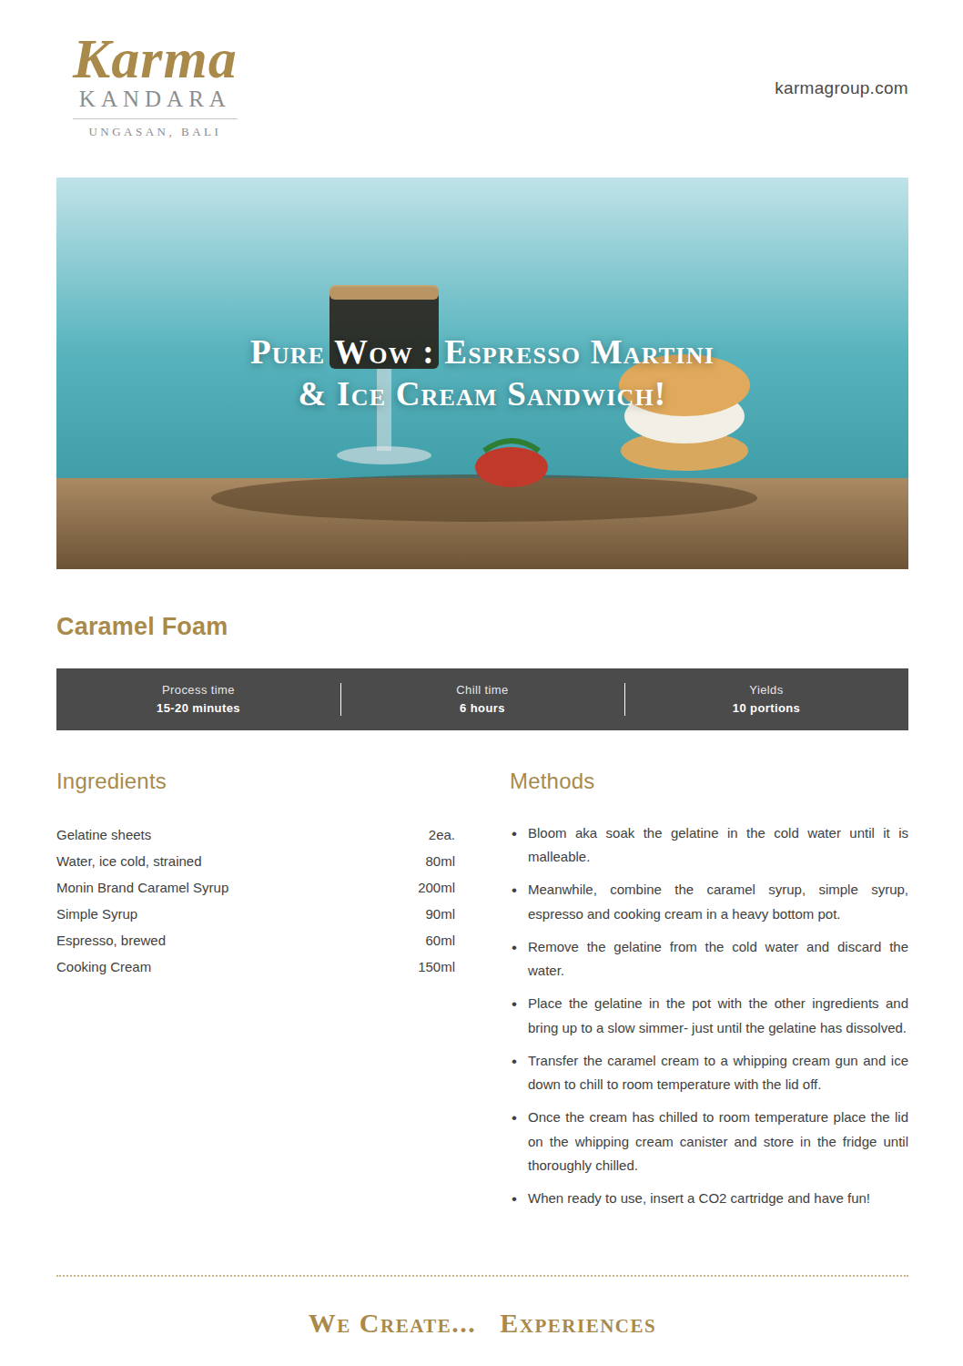Karma
KANDARA
UNGASAN, BALI
karmagroup.com
Pure Wow : Espresso Martini
& Ice Cream Sandwich!
Caramel Foam
Process time
15-20 minutes
Chill time
6 hours
Yields
10 portions
Ingredients
| Gelatine sheets | 2ea. |
| Water, ice cold, strained | 80ml |
| Monin Brand Caramel Syrup | 200ml |
| Simple Syrup | 90ml |
| Espresso, brewed | 60ml |
| Cooking Cream | 150ml |
Methods
Bloom aka soak the gelatine in the cold water until it is malleable.
Meanwhile, combine the caramel syrup, simple syrup, espresso and cooking cream in a heavy bottom pot.
Remove the gelatine from the cold water and discard the water.
Place the gelatine in the pot with the other ingredients and bring up to a slow simmer- just until the gelatine has dissolved.
Transfer the caramel cream to a whipping cream gun and ice down to chill to room temperature with the lid off.
Once the cream has chilled to room temperature place the lid on the whipping cream canister and store in the fridge until thoroughly chilled.
When ready to use, insert a CO2 cartridge and have fun!
We Create... Experiences